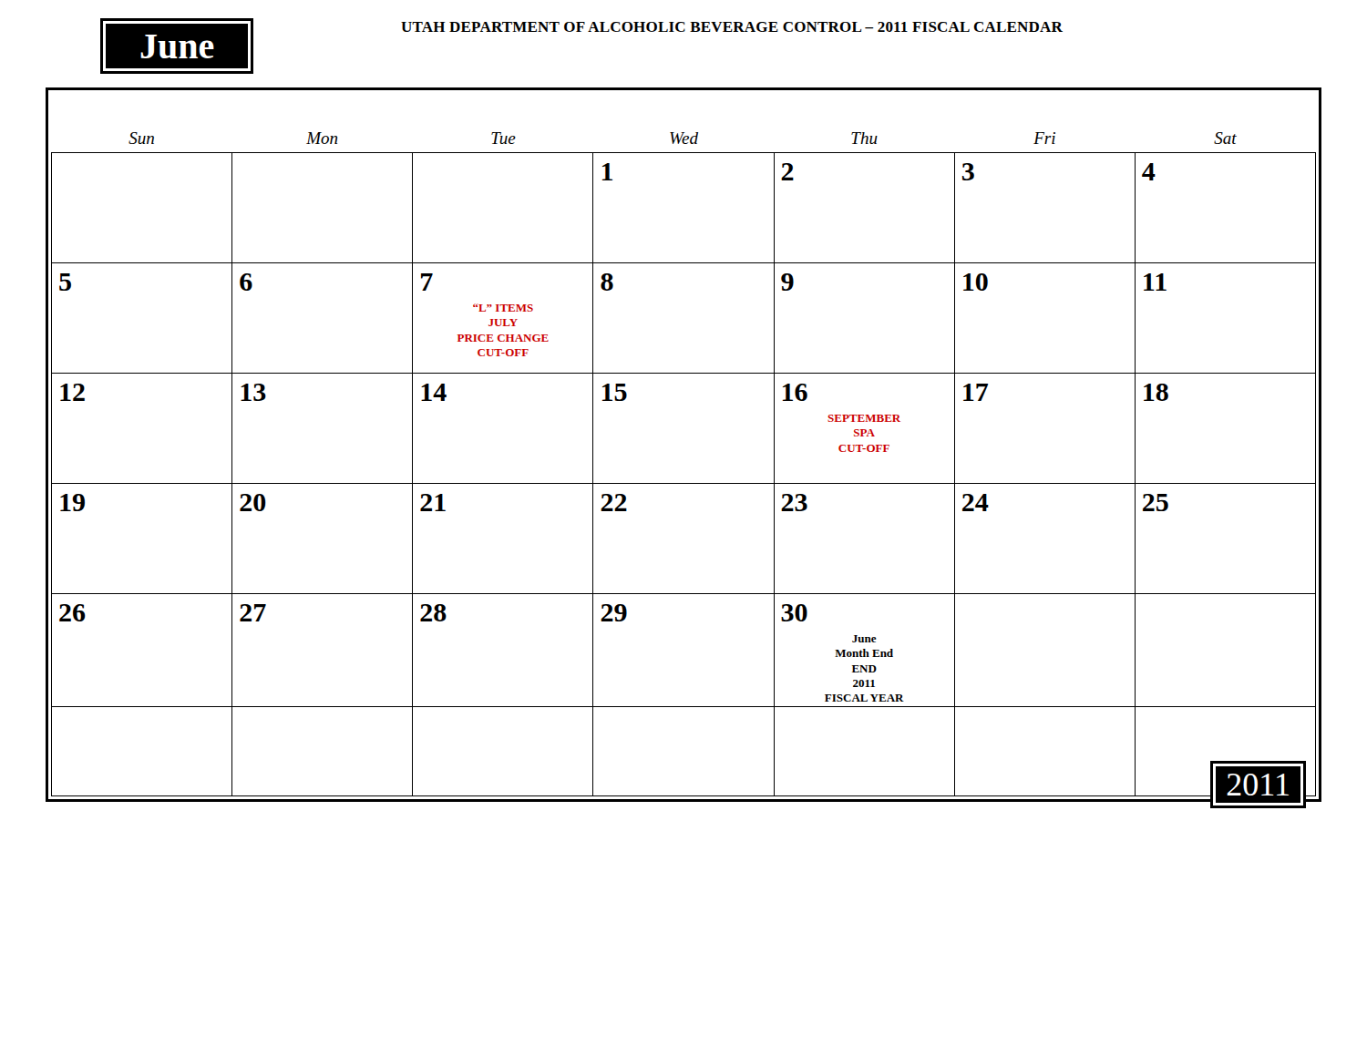June
UTAH DEPARTMENT OF ALCOHOLIC BEVERAGE CONTROL – 2011 FISCAL CALENDAR
| Sun | Mon | Tue | Wed | Thu | Fri | Sat |
| --- | --- | --- | --- | --- | --- | --- |
| | | | 1 | 2 | 3 | 4 |
| 5 | 6 | 7 “L” ITEMS JULY PRICE CHANGE CUT-OFF | 8 | 9 | 10 | 11 |
| 12 | 13 | 14 | 15 | 16 SEPTEMBER SPA CUT-OFF | 17 | 18 |
| 19 | 20 | 21 | 22 | 23 | 24 | 25 |
| 26 | 27 | 28 | 29 | 30 June Month End END 2011 FISCAL YEAR | | |
| | | | | | | 2011 |